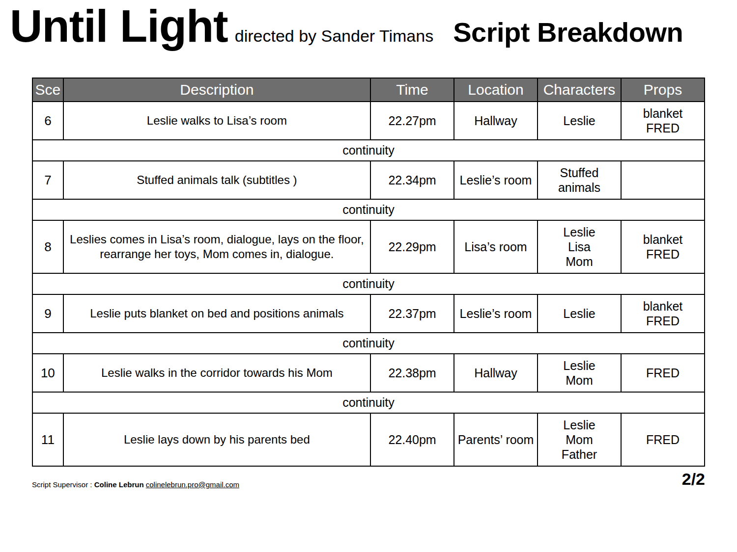Until Light directed by Sander Timans Script Breakdown
| Sce | Description | Time | Location | Characters | Props |
| --- | --- | --- | --- | --- | --- |
| 6 | Leslie walks to Lisa’s room | 22.27pm | Hallway | Leslie | blanket FRED |
| continuity |
| 7 | Stuffed animals talk (subtitles ) | 22.34pm | Leslie’s room | Stuffed animals | |
| continuity |
| 8 | Leslies comes in Lisa’s room, dialogue, lays on the floor, rearrange her toys, Mom comes in, dialogue. | 22.29pm | Lisa’s room | Leslie Lisa Mom | blanket FRED |
| continuity |
| 9 | Leslie puts blanket on bed and positions animals | 22.37pm | Leslie’s room | Leslie | blanket FRED |
| continuity |
| 10 | Leslie walks in the corridor towards his Mom | 22.38pm | Hallway | Leslie Mom | FRED |
| continuity |
| 11 | Leslie lays down by his parents bed | 22.40pm | Parents’ room | Leslie Mom Father | FRED |
Script Supervisor : Coline Lebrun colinelebrun.pro@gmail.com
2/2